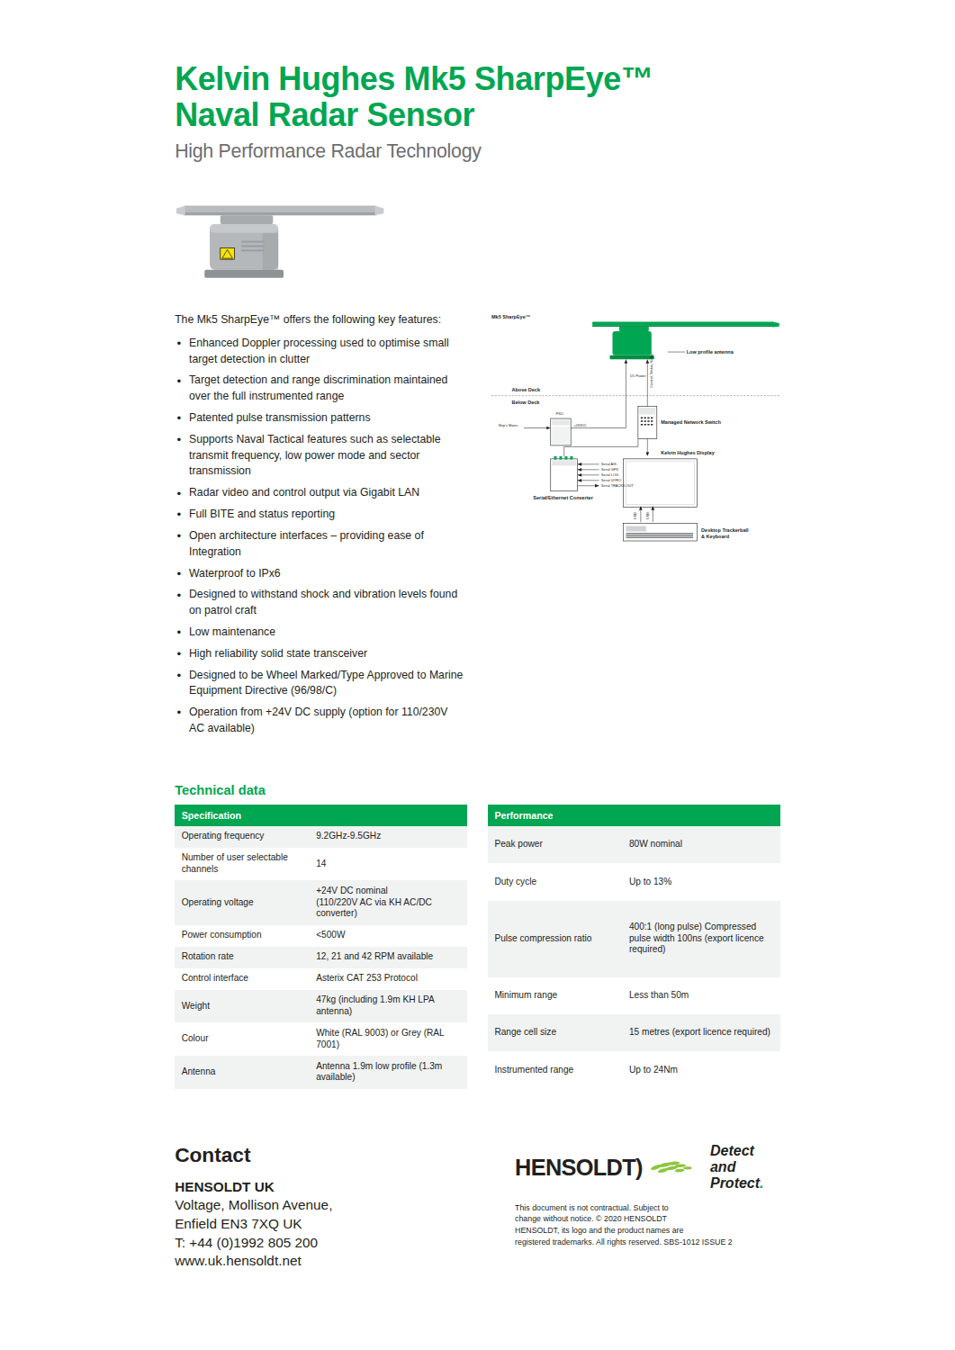Kelvin Hughes Mk5 SharpEye™
Naval Radar Sensor
High Performance Radar Technology
The Mk5 SharpEye™ offers the following key features:
Enhanced Doppler processing used to optimise small target detection in clutter
Target detection and range discrimination maintained over the full instrumented range
Patented pulse transmission patterns
Supports Naval Tactical features such as selectable transmit frequency, low power mode and sector transmission
Radar video and control output via Gigabit LAN
Full BITE and status reporting
Open architecture interfaces – providing ease of Integration
Waterproof to IPx6
Designed to withstand shock and vibration levels found on patrol craft
Low maintenance
High reliability solid state transceiver
Designed to be Wheel Marked/Type Approved to Marine Equipment Directive (96/98/C)
Operation from +24V DC supply (option for 110/230V AC available)
Mk5 SharpEye™ Low profile antenna DC Power Control, Status, Video Above Deck Below Deck PSU Ship's Mains +24VDC Managed Network Switch Kelvin Hughes Display Serial/Ethernet Converter Serial AIS Serial GPS Serial LOG Serial GYRO Serial TRACKS OUT USB USB Desktop Trackerball & Keyboard
Technical data
| Specification |
| --- |
| Operating frequency | 9.2GHz-9.5GHz |
| Number of user selectable channels | 14 |
| Operating voltage | +24V DC nominal (110/220V AC via KH AC/DC converter) |
| Power consumption | <500W |
| Rotation rate | 12, 21 and 42 RPM available |
| Control interface | Asterix CAT 253 Protocol |
| Weight | 47kg (including 1.9m KH LPA antenna) |
| Colour | White (RAL 9003) or Grey (RAL 7001) |
| Antenna | Antenna 1.9m low profile (1.3m available) |
| Performance |
| --- |
| Peak power | 80W nominal |
| Duty cycle | Up to 13% |
| Pulse compression ratio | 400:1 (long pulse) Compressed pulse width 100ns (export licence required) |
| Minimum range | Less than 50m |
| Range cell size | 15 metres (export licence required) |
| Instrumented range | Up to 24Nm |
Contact
HENSOLDT UK
Voltage, Mollison Avenue,
Enfield EN3 7XQ UK
T: +44 (0)1992 805 200
www.uk.hensoldt.net
HENSOLDT)
Detect and Protect.
This document is not contractual. Subject to
change without notice. © 2020 HENSOLDT
HENSOLDT, its logo and the product names are
registered trademarks. All rights reserved. SBS-1012 ISSUE 2